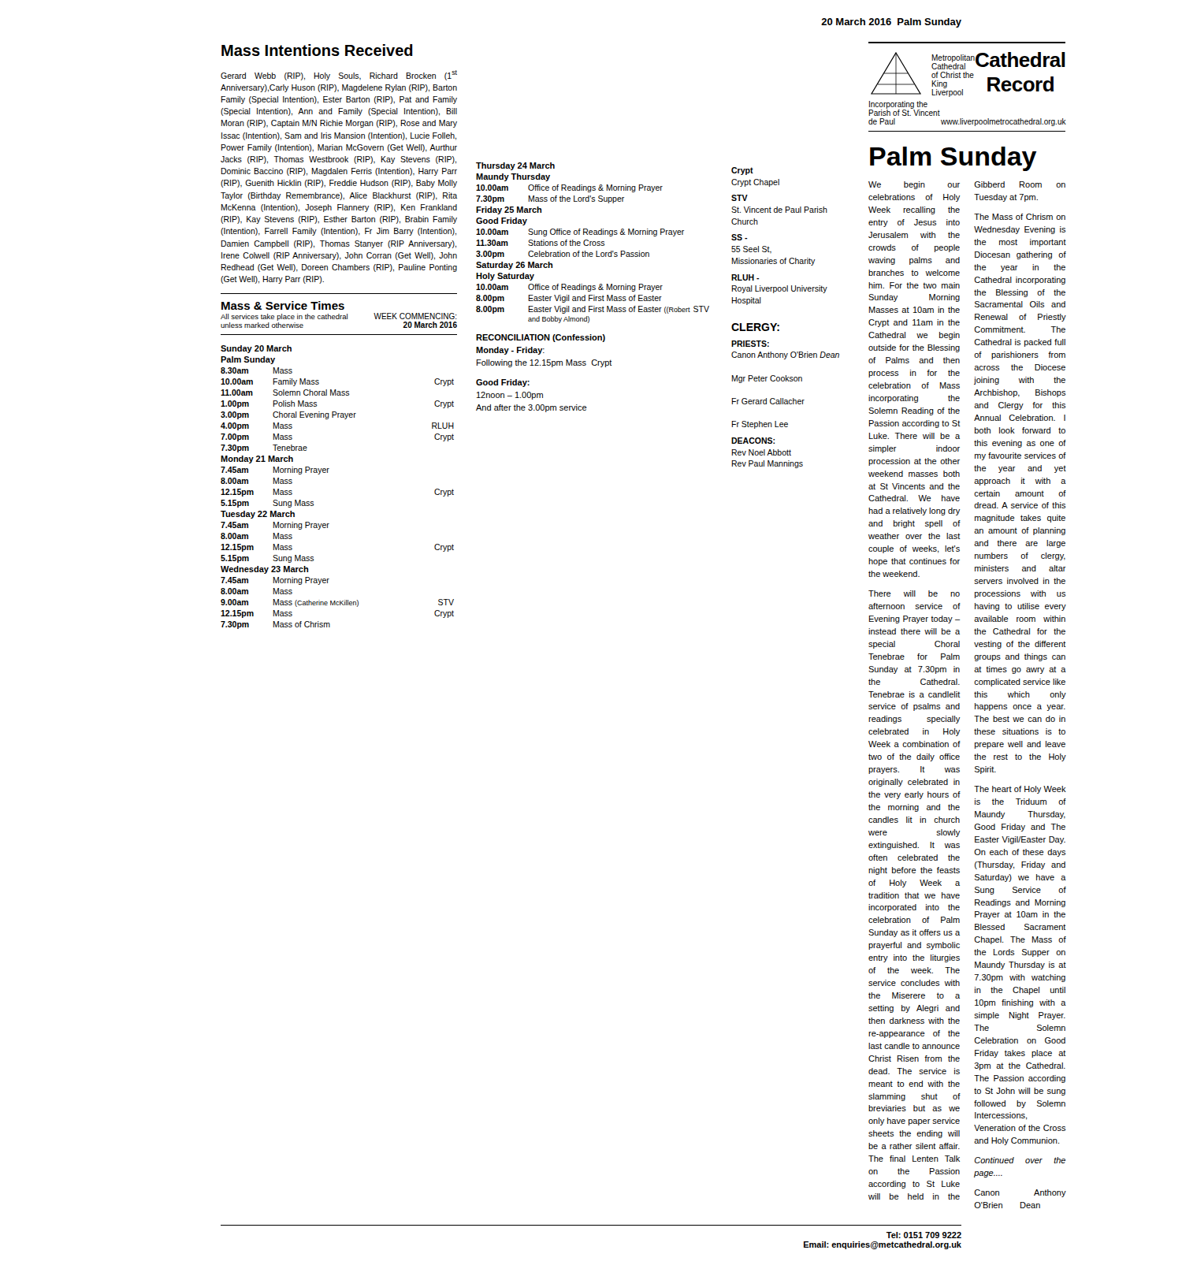20 March 2016 Palm Sunday
Mass Intentions Received
Gerard Webb (RIP), Holy Souls, Richard Brocken (1st Anniversary),Carly Huson (RIP), Magdelene Rylan (RIP), Barton Family (Special Intention), Ester Barton (RIP), Pat and Family (Special Intention), Ann and Family (Special Intention), Bill Moran (RIP), Captain M/N Richie Morgan (RIP), Rose and Mary Issac (Intention), Sam and Iris Mansion (Intention), Lucie Folleh, Power Family (Intention), Marian McGovern (Get Well), Aurthur Jacks (RIP), Thomas Westbrook (RIP), Kay Stevens (RIP), Dominic Baccino (RIP), Magdalen Ferris (Intention), Harry Parr (RIP), Guenith Hicklin (RIP), Freddie Hudson (RIP), Baby Molly Taylor (Birthday Remembrance), Alice Blackhurst (RIP), Rita McKenna (Intention), Joseph Flannery (RIP), Ken Frankland (RIP), Kay Stevens (RIP), Esther Barton (RIP), Brabin Family (Intention), Farrell Family (Intention), Fr Jim Barry (Intention), Damien Campbell (RIP), Thomas Stanyer (RIP Anniversary), Irene Colwell (RIP Anniversary), John Corran (Get Well), John Redhead (Get Well), Doreen Chambers (RIP), Pauline Ponting (Get Well), Harry Parr (RIP).
Mass & Service Times
All services take place in the cathedral unless marked otherwise
WEEK COMMENCING: 20 March 2016
| Sunday 20 March |
| Palm Sunday |
| 8.30am | Mass | |
| 10.00am | Family Mass | Crypt |
| 11.00am | Solemn Choral Mass | |
| 1.00pm | Polish Mass | Crypt |
| 3.00pm | Choral Evening Prayer | |
| 4.00pm | Mass | RLUH |
| 7.00pm | Mass | Crypt |
| 7.30pm | Tenebrae | |
| Monday 21 March |
| 7.45am | Morning Prayer | |
| 8.00am | Mass | |
| 12.15pm | Mass | Crypt |
| 5.15pm | Sung Mass | |
| Tuesday 22 March |
| 7.45am | Morning Prayer | |
| 8.00am | Mass | |
| 12.15pm | Mass | Crypt |
| 5.15pm | Sung Mass | |
| Wednesday 23 March |
| 7.45am | Morning Prayer | |
| 8.00am | Mass | |
| 9.00am | Mass (Catherine McKillen) | STV |
| 12.15pm | Mass | Crypt |
| 7.30pm | Mass of Chrism | |
| Thursday 24 March |
| Maundy Thursday |
| 10.00am | Office of Readings & Morning Prayer | |
| 7.30pm | Mass of the Lord's Supper | |
| Friday 25 March |
| Good Friday |
| 10.00am | Sung Office of Readings & Morning Prayer | |
| 11.30am | Stations of the Cross | |
| 3.00pm | Celebration of the Lord's Passion | |
| Saturday 26 March |
| Holy Saturday |
| 10.00am | Office of Readings & Morning Prayer | |
| 8.00pm | Easter Vigil and First Mass of Easter | |
| 8.00pm | Easter Vigil and First Mass of Easter ((Robert and Bobby Almond) | STV |
RECONCILIATION (Confession)
Monday - Friday:
Following the 12.15pm Mass Crypt
Good Friday:
12noon – 1.00pm
And after the 3.00pm service
Crypt Crypt Chapel STV St. Vincent de Paul Parish Church SS - 55 Seel St,
Missionaries of Charity RLUH - Royal Liverpool University Hospital
CLERGY:
PRIESTS: Canon Anthony O'Brien Dean
Mgr Peter Cookson
Fr Gerard Callacher
Fr Stephen Lee DEACONS: Rev Noel Abbott
Rev Paul Mannings
Metropolitan Cathedral
of Christ the King Liverpool
Cathedral Record
Incorporating the Parish of St. Vincent de Paul
www.liverpoolmetrocathedral.org.uk
Palm Sunday
We begin our celebrations of Holy Week recalling the entry of Jesus into Jerusalem with the crowds of people waving palms and branches to welcome him. For the two main Sunday Morning Masses at 10am in the Crypt and 11am in the Cathedral we begin outside for the Blessing of Palms and then process in for the celebration of Mass incorporating the Solemn Reading of the Passion according to St Luke. There will be a simpler indoor procession at the other weekend masses both at St Vincents and the Cathedral. We have had a relatively long dry and bright spell of weather over the last couple of weeks, let's hope that continues for the weekend.
There will be no afternoon service of Evening Prayer today – instead there will be a special Choral Tenebrae for Palm Sunday at 7.30pm in the Cathedral. Tenebrae is a candlelit service of psalms and readings specially celebrated in Holy Week a combination of two of the daily office prayers. It was originally celebrated in the very early hours of the morning and the candles lit in church were slowly extinguished. It was often celebrated the night before the feasts of Holy Week a tradition that we have incorporated into the celebration of Palm Sunday as it offers us a prayerful and symbolic entry into the liturgies of the week. The service concludes with the Miserere to a setting by Alegri and then darkness with the re-appearance of the last candle to announce Christ Risen from the dead. The service is meant to end with the slamming shut of breviaries but as we only have paper service sheets the ending will be a rather silent affair. The final Lenten Talk on the Passion according to St Luke will be held in the Gibberd Room on Tuesday at 7pm.
The Mass of Chrism on Wednesday Evening is the most important Diocesan gathering of the year in the Cathedral incorporating the Blessing of the Sacramental Oils and Renewal of Priestly Commitment. The Cathedral is packed full of parishioners from across the Diocese joining with the Archbishop, Bishops and Clergy for this Annual Celebration. I both look forward to this evening as one of my favourite services of the year and yet approach it with a certain amount of dread. A service of this magnitude takes quite an amount of planning and there are large numbers of clergy, ministers and altar servers involved in the processions with us having to utilise every available room within the Cathedral for the vesting of the different groups and things can at times go awry at a complicated service like this which only happens once a year. The best we can do in these situations is to prepare well and leave the rest to the Holy Spirit.
The heart of Holy Week is the Triduum of Maundy Thursday, Good Friday and The Easter Vigil/Easter Day. On each of these days (Thursday, Friday and Saturday) we have a Sung Service of Readings and Morning Prayer at 10am in the Blessed Sacrament Chapel. The Mass of the Lords Supper on Maundy Thursday is at 7.30pm with watching in the Chapel until 10pm finishing with a simple Night Prayer. The Solemn Celebration on Good Friday takes place at 3pm at the Cathedral. The Passion according to St John will be sung followed by Solemn Intercessions, Veneration of the Cross and Holy Communion.
Continued over the page....
Canon Anthony O'Brien Dean
Tel: 0151 709 9222
Email: enquiries@metcathedral.org.uk